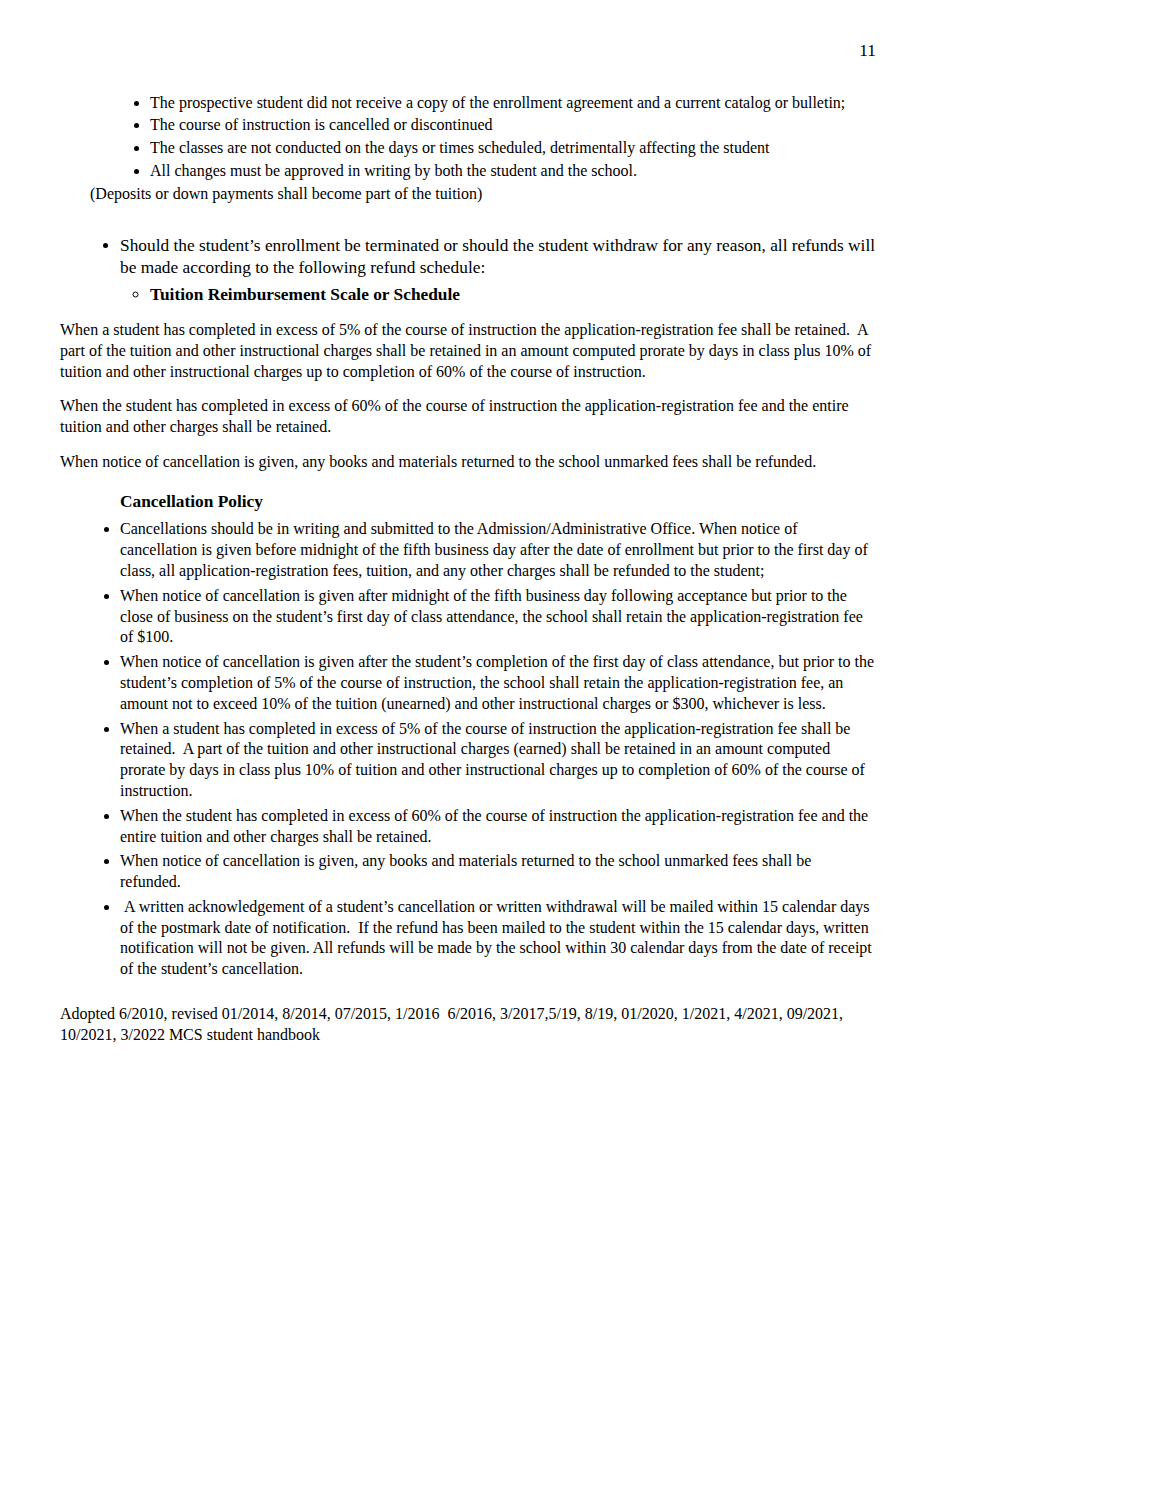11
The prospective student did not receive a copy of the enrollment agreement and a current catalog or bulletin;
The course of instruction is cancelled or discontinued
The classes are not conducted on the days or times scheduled, detrimentally affecting the student
All changes must be approved in writing by both the student and the school.
(Deposits or down payments shall become part of the tuition)
Should the student’s enrollment be terminated or should the student withdraw for any reason, all refunds will be made according to the following refund schedule:
Tuition Reimbursement Scale or Schedule
When a student has completed in excess of 5% of the course of instruction the application-registration fee shall be retained. A part of the tuition and other instructional charges shall be retained in an amount computed prorate by days in class plus 10% of tuition and other instructional charges up to completion of 60% of the course of instruction.
When the student has completed in excess of 60% of the course of instruction the application-registration fee and the entire tuition and other charges shall be retained.
When notice of cancellation is given, any books and materials returned to the school unmarked fees shall be refunded.
Cancellation Policy
Cancellations should be in writing and submitted to the Admission/Administrative Office. When notice of cancellation is given before midnight of the fifth business day after the date of enrollment but prior to the first day of class, all application-registration fees, tuition, and any other charges shall be refunded to the student;
When notice of cancellation is given after midnight of the fifth business day following acceptance but prior to the close of business on the student’s first day of class attendance, the school shall retain the application-registration fee of $100.
When notice of cancellation is given after the student’s completion of the first day of class attendance, but prior to the student’s completion of 5% of the course of instruction, the school shall retain the application-registration fee, an amount not to exceed 10% of the tuition (unearned) and other instructional charges or $300, whichever is less.
When a student has completed in excess of 5% of the course of instruction the application-registration fee shall be retained. A part of the tuition and other instructional charges (earned) shall be retained in an amount computed prorate by days in class plus 10% of tuition and other instructional charges up to completion of 60% of the course of instruction.
When the student has completed in excess of 60% of the course of instruction the application-registration fee and the entire tuition and other charges shall be retained.
When notice of cancellation is given, any books and materials returned to the school unmarked fees shall be refunded.
A written acknowledgement of a student’s cancellation or written withdrawal will be mailed within 15 calendar days of the postmark date of notification. If the refund has been mailed to the student within the 15 calendar days, written notification will not be given. All refunds will be made by the school within 30 calendar days from the date of receipt of the student’s cancellation.
Adopted 6/2010, revised 01/2014, 8/2014, 07/2015, 1/2016 6/2016, 3/2017,5/19, 8/19, 01/2020, 1/2021, 4/2021, 09/2021, 10/2021, 3/2022 MCS student handbook